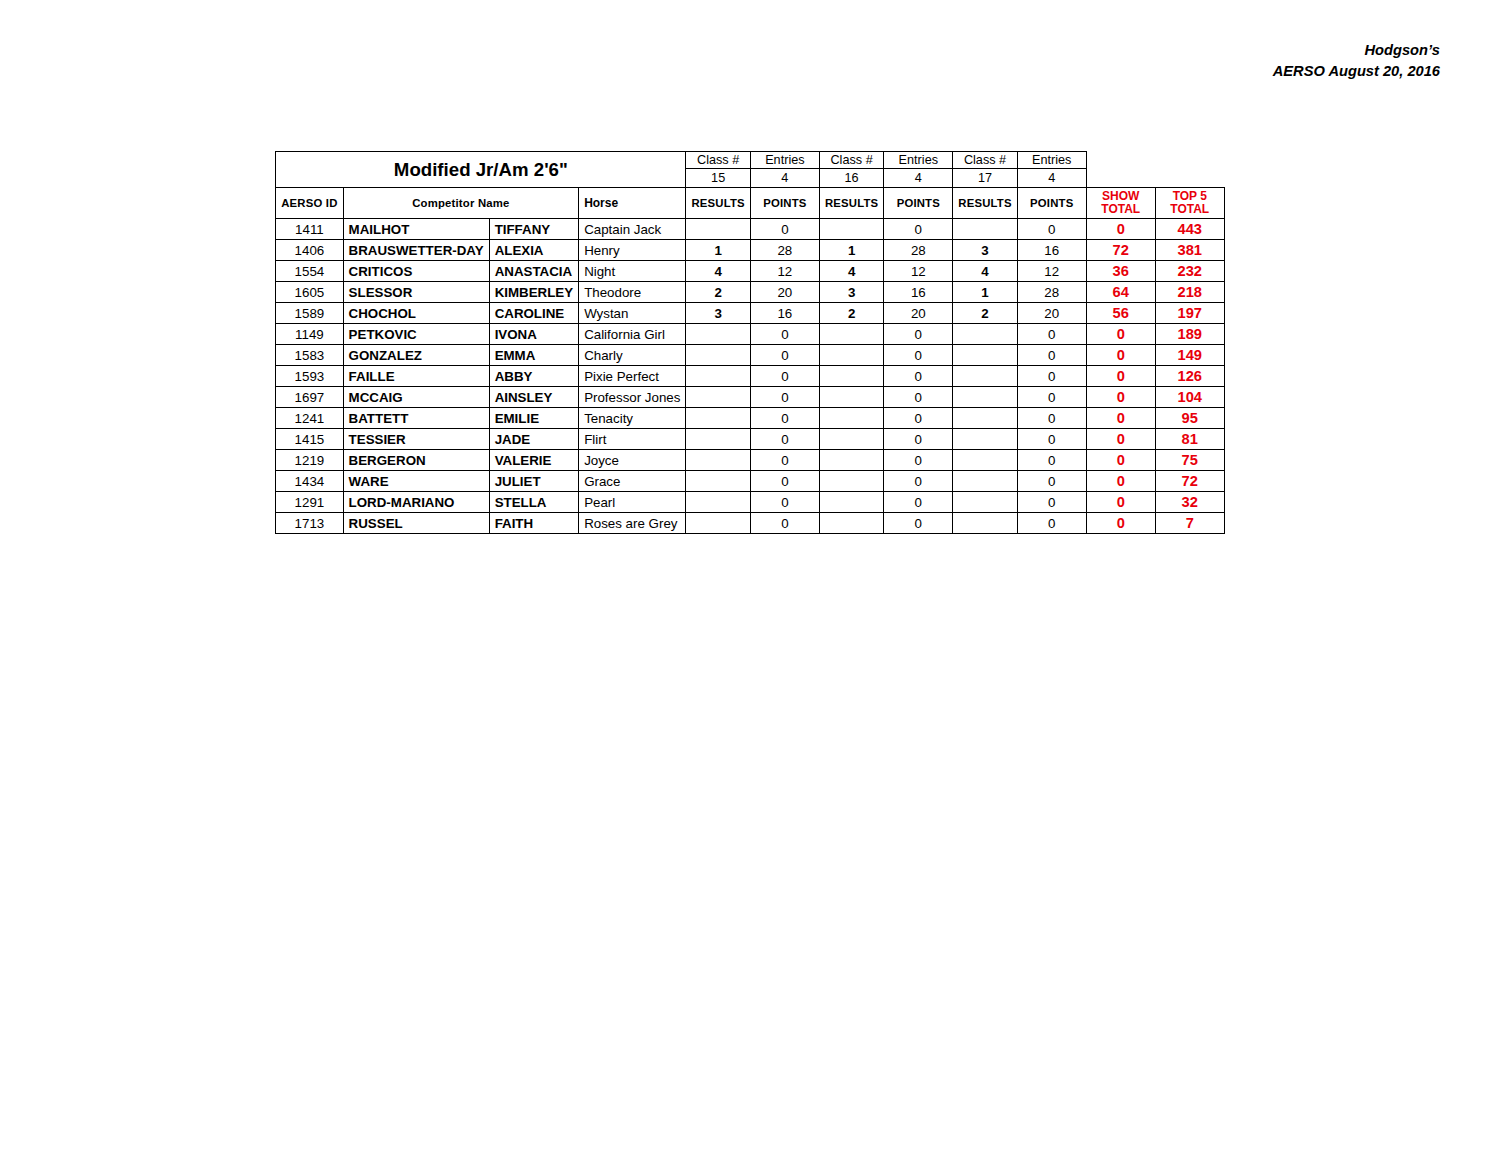Hodgson’s
AERSO August 20, 2016
| Modified Jr/Am 2'6" | Class # | Entries | Class # | Entries | Class # | Entries | | |
| 15 | 4 | 16 | 4 | 17 | 4 |
| AERSO ID | Competitor Name | Horse | RESULTS | POINTS | RESULTS | POINTS | RESULTS | POINTS | SHOW TOTAL | TOP 5 TOTAL |
| 1411 | MAILHOT | TIFFANY | Captain Jack | | 0 | | 0 | | 0 | 0 | 443 |
| 1406 | BRAUSWETTER-DAY | ALEXIA | Henry | 1 | 28 | 1 | 28 | 3 | 16 | 72 | 381 |
| 1554 | CRITICOS | ANASTACIA | Night | 4 | 12 | 4 | 12 | 4 | 12 | 36 | 232 |
| 1605 | SLESSOR | KIMBERLEY | Theodore | 2 | 20 | 3 | 16 | 1 | 28 | 64 | 218 |
| 1589 | CHOCHOL | CAROLINE | Wystan | 3 | 16 | 2 | 20 | 2 | 20 | 56 | 197 |
| 1149 | PETKOVIC | IVONA | California Girl | | 0 | | 0 | | 0 | 0 | 189 |
| 1583 | GONZALEZ | EMMA | Charly | | 0 | | 0 | | 0 | 0 | 149 |
| 1593 | FAILLE | ABBY | Pixie Perfect | | 0 | | 0 | | 0 | 0 | 126 |
| 1697 | MCCAIG | AINSLEY | Professor Jones | | 0 | | 0 | | 0 | 0 | 104 |
| 1241 | BATTETT | EMILIE | Tenacity | | 0 | | 0 | | 0 | 0 | 95 |
| 1415 | TESSIER | JADE | Flirt | | 0 | | 0 | | 0 | 0 | 81 |
| 1219 | BERGERON | VALERIE | Joyce | | 0 | | 0 | | 0 | 0 | 75 |
| 1434 | WARE | JULIET | Grace | | 0 | | 0 | | 0 | 0 | 72 |
| 1291 | LORD-MARIANO | STELLA | Pearl | | 0 | | 0 | | 0 | 0 | 32 |
| 1713 | RUSSEL | FAITH | Roses are Grey | | 0 | | 0 | | 0 | 0 | 7 |